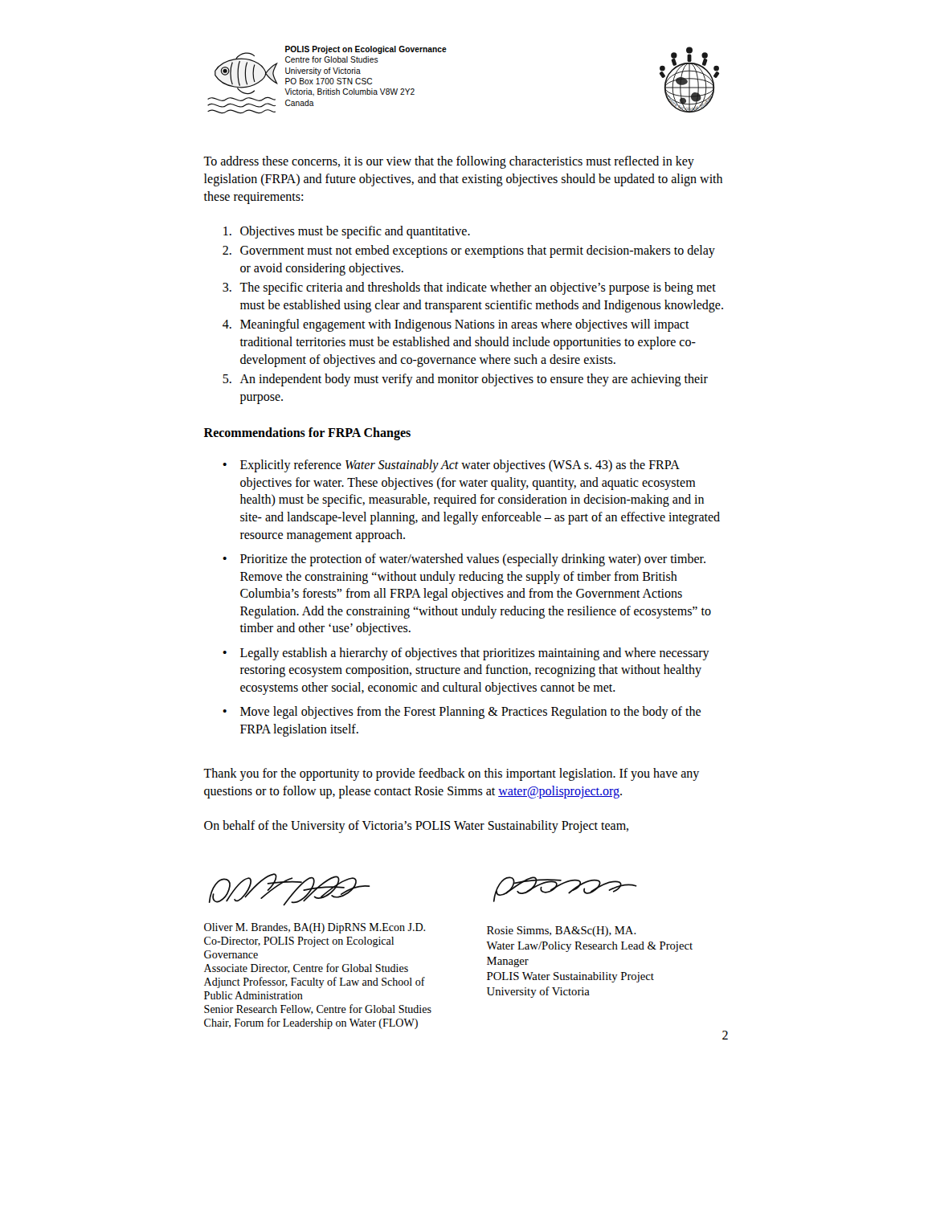POLIS Project on Ecological Governance
Centre for Global Studies
University of Victoria
PO Box 1700 STN CSC
Victoria, British Columbia V8W 2Y2
Canada
Centre for Global Studies
To address these concerns, it is our view that the following characteristics must reflected in key legislation (FRPA) and future objectives, and that existing objectives should be updated to align with these requirements:
Objectives must be specific and quantitative.
Government must not embed exceptions or exemptions that permit decision-makers to delay or avoid considering objectives.
The specific criteria and thresholds that indicate whether an objective’s purpose is being met must be established using clear and transparent scientific methods and Indigenous knowledge.
Meaningful engagement with Indigenous Nations in areas where objectives will impact traditional territories must be established and should include opportunities to explore co-development of objectives and co-governance where such a desire exists.
An independent body must verify and monitor objectives to ensure they are achieving their purpose.
Recommendations for FRPA Changes
Explicitly reference Water Sustainably Act water objectives (WSA s. 43) as the FRPA objectives for water. These objectives (for water quality, quantity, and aquatic ecosystem health) must be specific, measurable, required for consideration in decision-making and in site- and landscape-level planning, and legally enforceable – as part of an effective integrated resource management approach.
Prioritize the protection of water/watershed values (especially drinking water) over timber. Remove the constraining “without unduly reducing the supply of timber from British Columbia’s forests” from all FRPA legal objectives and from the Government Actions Regulation. Add the constraining “without unduly reducing the resilience of ecosystems” to timber and other ‘use’ objectives.
Legally establish a hierarchy of objectives that prioritizes maintaining and where necessary restoring ecosystem composition, structure and function, recognizing that without healthy ecosystems other social, economic and cultural objectives cannot be met.
Move legal objectives from the Forest Planning & Practices Regulation to the body of the FRPA legislation itself.
Thank you for the opportunity to provide feedback on this important legislation. If you have any questions or to follow up, please contact Rosie Simms at water@polisproject.org.
On behalf of the University of Victoria’s POLIS Water Sustainability Project team,
Oliver M. Brandes, BA(H) DipRNS M.Econ J.D.
Co-Director, POLIS Project on Ecological Governance
Associate Director, Centre for Global Studies
Adjunct Professor, Faculty of Law and School of Public Administration
Senior Research Fellow, Centre for Global Studies
Chair, Forum for Leadership on Water (FLOW)
Rosie Simms, BA&Sc(H), MA.
Water Law/Policy Research Lead & Project Manager
POLIS Water Sustainability Project
University of Victoria
2